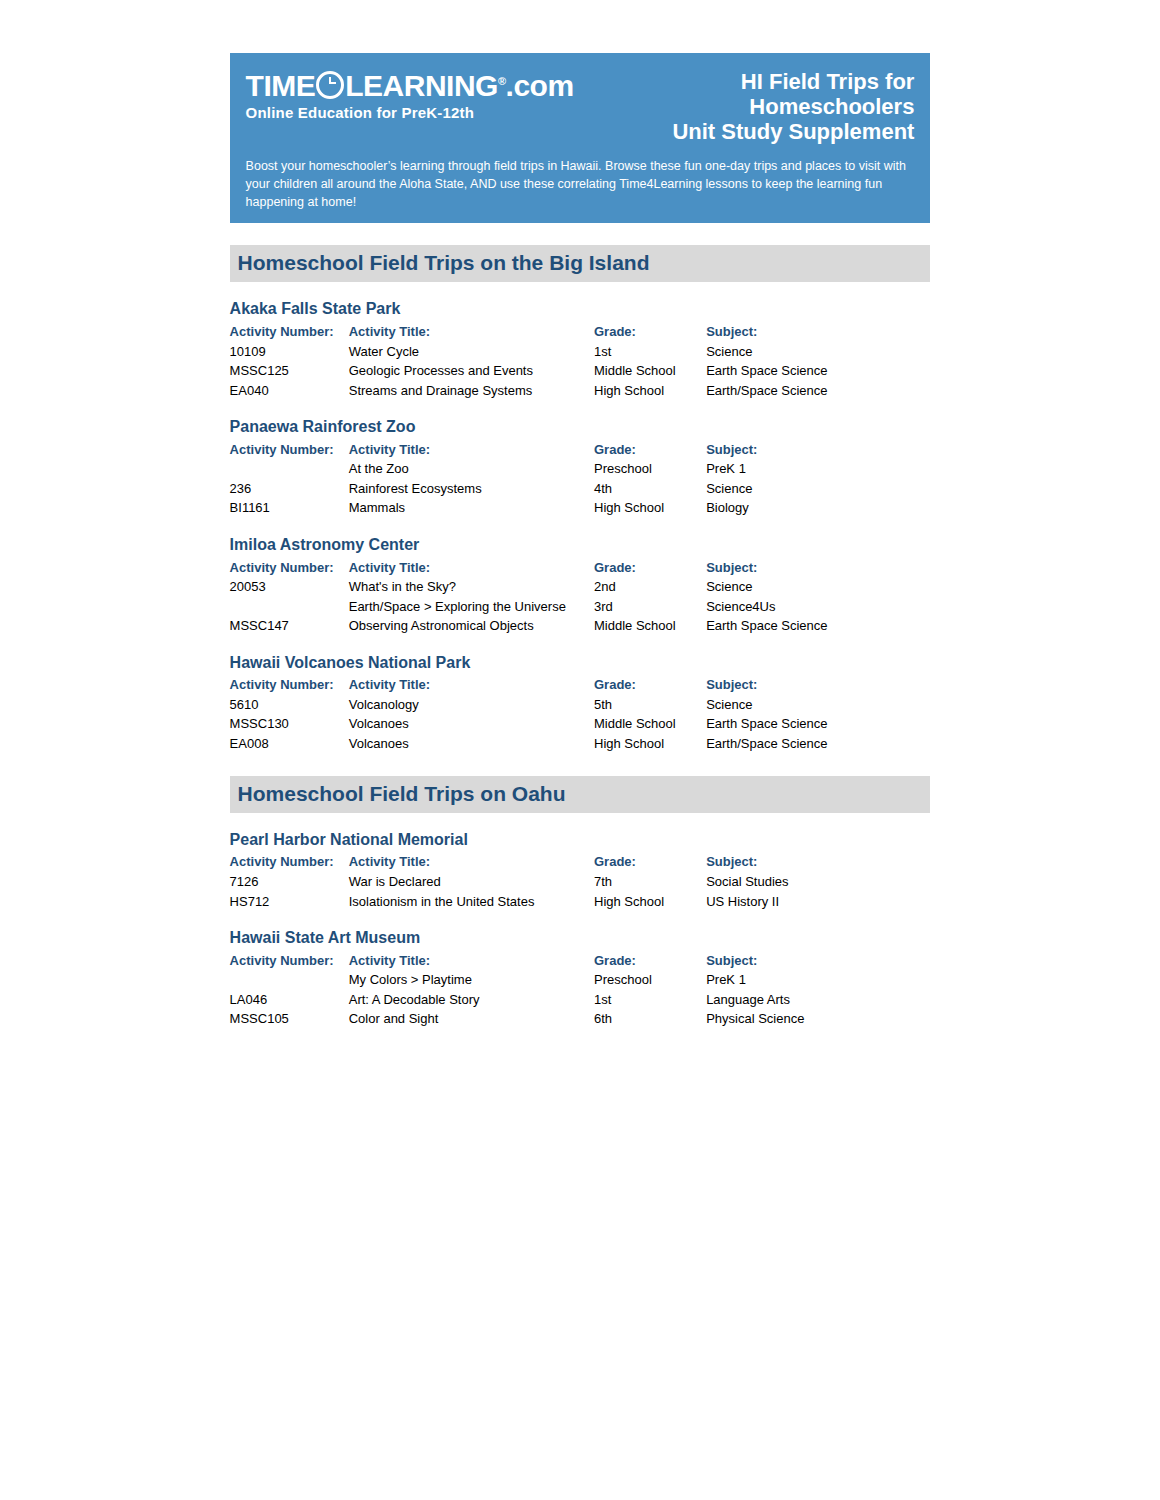TIME LEARNING®.com
Online Education for PreK-12th
HI Field Trips for Homeschoolers
Unit Study Supplement
Boost your homeschooler’s learning through field trips in Hawaii. Browse these fun one-day trips and places to visit with your children all around the Aloha State, AND use these correlating Time4Learning lessons to keep the learning fun happening at home!
Homeschool Field Trips on the Big Island
Akaka Falls State Park
| Activity Number: | Activity Title: | Grade: | Subject: |
| --- | --- | --- | --- |
| 10109 | Water Cycle | 1st | Science |
| MSSC125 | Geologic Processes and Events | Middle School | Earth Space Science |
| EA040 | Streams and Drainage Systems | High School | Earth/Space Science |
Panaewa Rainforest Zoo
| Activity Number: | Activity Title: | Grade: | Subject: |
| --- | --- | --- | --- |
| | At the Zoo | Preschool | PreK 1 |
| 236 | Rainforest Ecosystems | 4th | Science |
| BI1161 | Mammals | High School | Biology |
Imiloa Astronomy Center
| Activity Number: | Activity Title: | Grade: | Subject: |
| --- | --- | --- | --- |
| 20053 | What's in the Sky? | 2nd | Science |
| | Earth/Space > Exploring the Universe | 3rd | Science4Us |
| MSSC147 | Observing Astronomical Objects | Middle School | Earth Space Science |
Hawaii Volcanoes National Park
| Activity Number: | Activity Title: | Grade: | Subject: |
| --- | --- | --- | --- |
| 5610 | Volcanology | 5th | Science |
| MSSC130 | Volcanoes | Middle School | Earth Space Science |
| EA008 | Volcanoes | High School | Earth/Space Science |
Homeschool Field Trips on Oahu
Pearl Harbor National Memorial
| Activity Number: | Activity Title: | Grade: | Subject: |
| --- | --- | --- | --- |
| 7126 | War is Declared | 7th | Social Studies |
| HS712 | Isolationism in the United States | High School | US History II |
Hawaii State Art Museum
| Activity Number: | Activity Title: | Grade: | Subject: |
| --- | --- | --- | --- |
| | My Colors > Playtime | Preschool | PreK 1 |
| LA046 | Art: A Decodable Story | 1st | Language Arts |
| MSSC105 | Color and Sight | 6th | Physical Science |